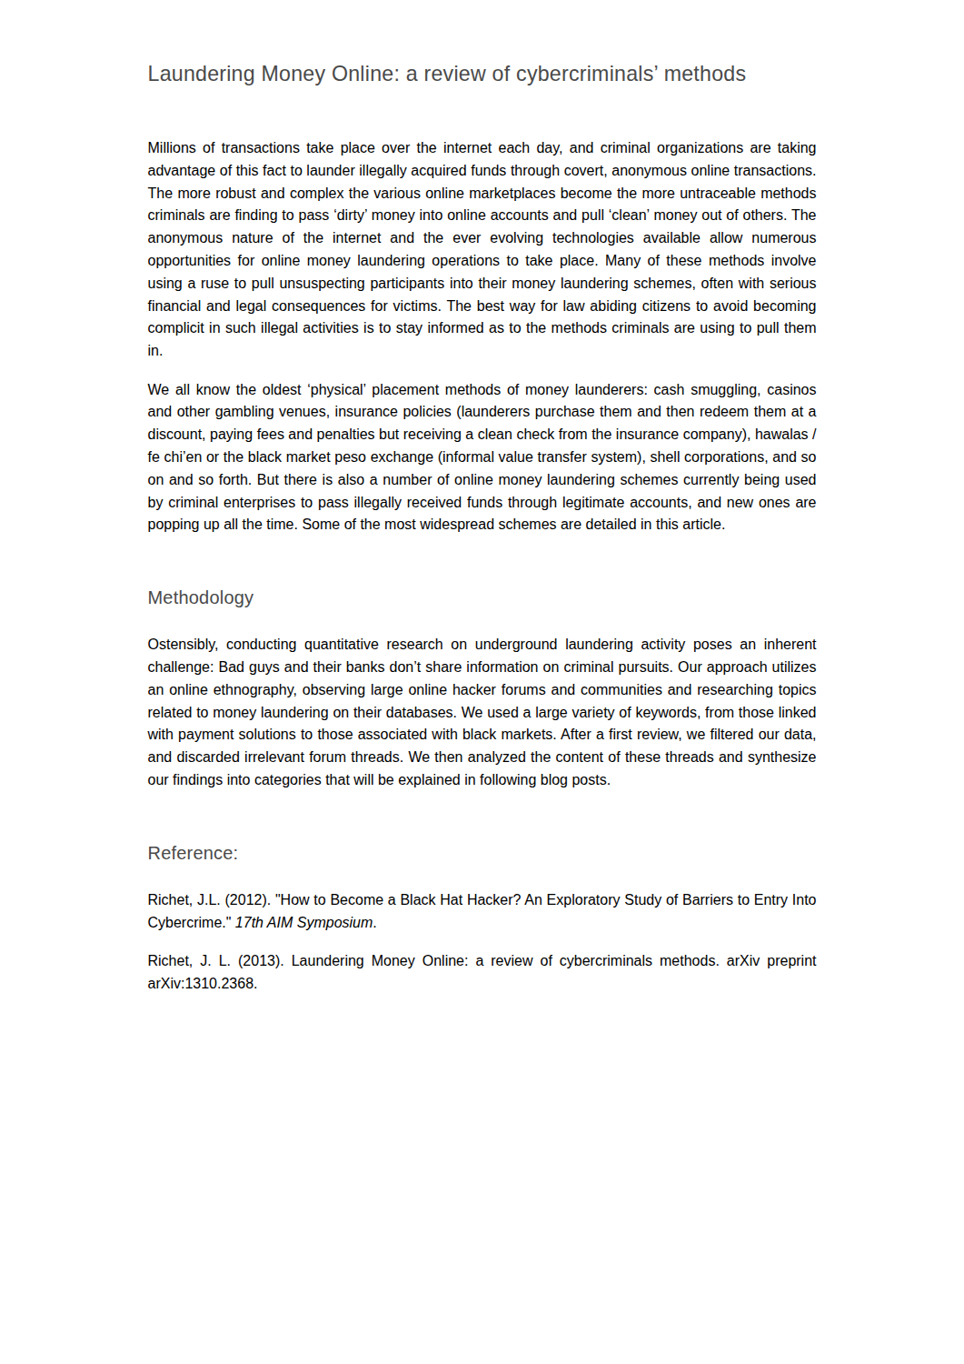Laundering Money Online: a review of cybercriminals’ methods
Millions of transactions take place over the internet each day, and criminal organizations are taking advantage of this fact to launder illegally acquired funds through covert, anonymous online transactions. The more robust and complex the various online marketplaces become the more untraceable methods criminals are finding to pass ‘dirty’ money into online accounts and pull ‘clean’ money out of others. The anonymous nature of the internet and the ever evolving technologies available allow numerous opportunities for online money laundering operations to take place. Many of these methods involve using a ruse to pull unsuspecting participants into their money laundering schemes, often with serious financial and legal consequences for victims. The best way for law abiding citizens to avoid becoming complicit in such illegal activities is to stay informed as to the methods criminals are using to pull them in.
We all know the oldest ‘physical’ placement methods of money launderers: cash smuggling, casinos and other gambling venues, insurance policies (launderers purchase them and then redeem them at a discount, paying fees and penalties but receiving a clean check from the insurance company), hawalas / fe chi’en or the black market peso exchange (informal value transfer system), shell corporations, and so on and so forth. But there is also a number of online money laundering schemes currently being used by criminal enterprises to pass illegally received funds through legitimate accounts, and new ones are popping up all the time. Some of the most widespread schemes are detailed in this article.
Methodology
Ostensibly, conducting quantitative research on underground laundering activity poses an inherent challenge: Bad guys and their banks don’t share information on criminal pursuits. Our approach utilizes an online ethnography, observing large online hacker forums and communities and researching topics related to money laundering on their databases. We used a large variety of keywords, from those linked with payment solutions to those associated with black markets. After a first review, we filtered our data, and discarded irrelevant forum threads. We then analyzed the content of these threads and synthesize our findings into categories that will be explained in following blog posts.
Reference:
Richet, J.L. (2012). "How to Become a Black Hat Hacker? An Exploratory Study of Barriers to Entry Into Cybercrime." 17th AIM Symposium.
Richet, J. L. (2013). Laundering Money Online: a review of cybercriminals methods. arXiv preprint arXiv:1310.2368.